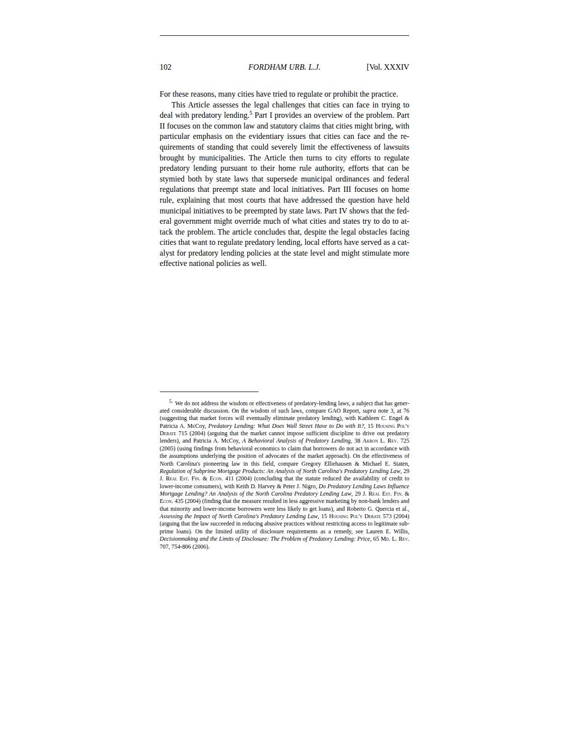102
FORDHAM URB. L.J.
[Vol. XXXIV
For these reasons, many cities have tried to regulate or prohibit the practice.
This Article assesses the legal challenges that cities can face in trying to deal with predatory lending.5 Part I provides an overview of the problem. Part II focuses on the common law and statutory claims that cities might bring, with particular emphasis on the evidentiary issues that cities can face and the requirements of standing that could severely limit the effectiveness of lawsuits brought by municipalities. The Article then turns to city efforts to regulate predatory lending pursuant to their home rule authority, efforts that can be stymied both by state laws that supersede municipal ordinances and federal regulations that preempt state and local initiatives. Part III focuses on home rule, explaining that most courts that have addressed the question have held municipal initiatives to be preempted by state laws. Part IV shows that the federal government might override much of what cities and states try to do to attack the problem. The article concludes that, despite the legal obstacles facing cities that want to regulate predatory lending, local efforts have served as a catalyst for predatory lending policies at the state level and might stimulate more effective national policies as well.
5. We do not address the wisdom or effectiveness of predatory-lending laws, a subject that has generated considerable discussion. On the wisdom of such laws, compare GAO Report, supra note 3, at 76 (suggesting that market forces will eventually eliminate predatory lending), with Kathleen C. Engel & Patricia A. McCoy, Predatory Lending: What Does Wall Street Have to Do with It?, 15 Housing Pol'y Debate 715 (2004) (arguing that the market cannot impose sufficient discipline to drive out predatory lenders), and Patricia A. McCoy, A Behavioral Analysis of Predatory Lending, 38 Akron L. Rev. 725 (2005) (using findings from behavioral economics to claim that borrowers do not act in accordance with the assumptions underlying the position of advocates of the market approach). On the effectiveness of North Carolina's pioneering law in this field, compare Gregory Elliehausen & Michael E. Staten, Regulation of Subprime Mortgage Products: An Analysis of North Carolina's Predatory Lending Law, 29 J. Real Est. Fin. & Econ. 411 (2004) (concluding that the statute reduced the availability of credit to lower-income consumers), with Keith D. Harvey & Peter J. Nigro, Do Predatory Lending Laws Influence Mortgage Lending? An Analysis of the North Carolina Predatory Lending Law, 29 J. Real Est. Fin. & Econ. 435 (2004) (finding that the measure resulted in less aggressive marketing by non-bank lenders and that minority and lower-income borrowers were less likely to get loans), and Roberto G. Quercia et al., Assessing the Impact of North Carolina's Predatory Lending Law, 15 Housing Pol'y Debate 573 (2004) (arguing that the law succeeded in reducing abusive practices without restricting access to legitimate subprime loans). On the limited utility of disclosure requirements as a remedy, see Lauren E. Willis, Decisionmaking and the Limits of Disclosure: The Problem of Predatory Lending: Price, 65 Md. L. Rev. 707, 754-806 (2006).